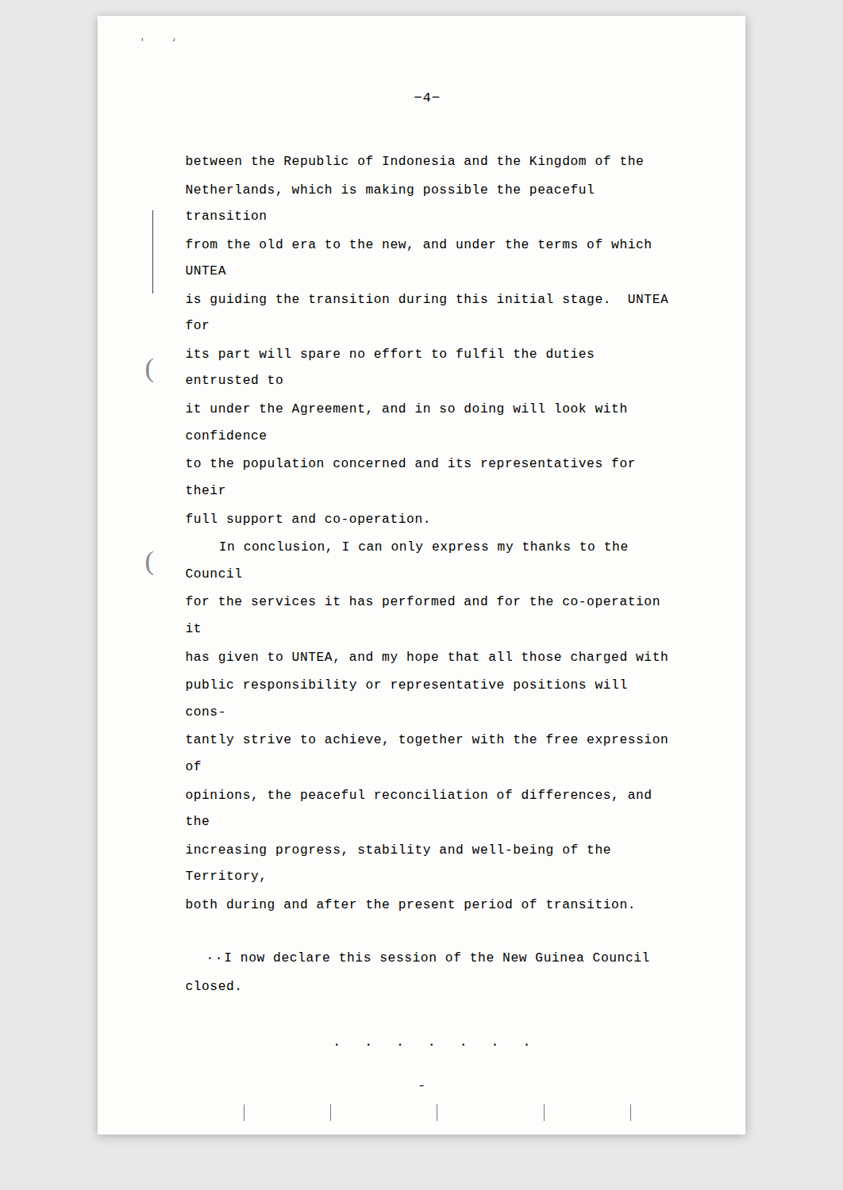' ‘
−4−
(
(
between the Republic of Indonesia and the Kingdom of the
Netherlands, which is making possible the peaceful transition
from the old era to the new, and under the terms of which UNTEA
is guiding the transition during this initial stage. UNTEA for
its part will spare no effort to fulfil the duties entrusted to
it under the Agreement, and in so doing will look with confidence
to the population concerned and its representatives for their
full support and co-operation.
In conclusion, I can only express my thanks to the Council
for the services it has performed and for the co-operation it
has given to UNTEA, and my hope that all those charged with
public responsibility or representative positions will cons-
tantly strive to achieve, together with the free expression of
opinions, the peaceful reconciliation of differences, and the
increasing progress, stability and well-being of the Territory,
both during and after the present period of transition.
I now declare this session of the New Guinea Council
closed.
. . . . . . .
-